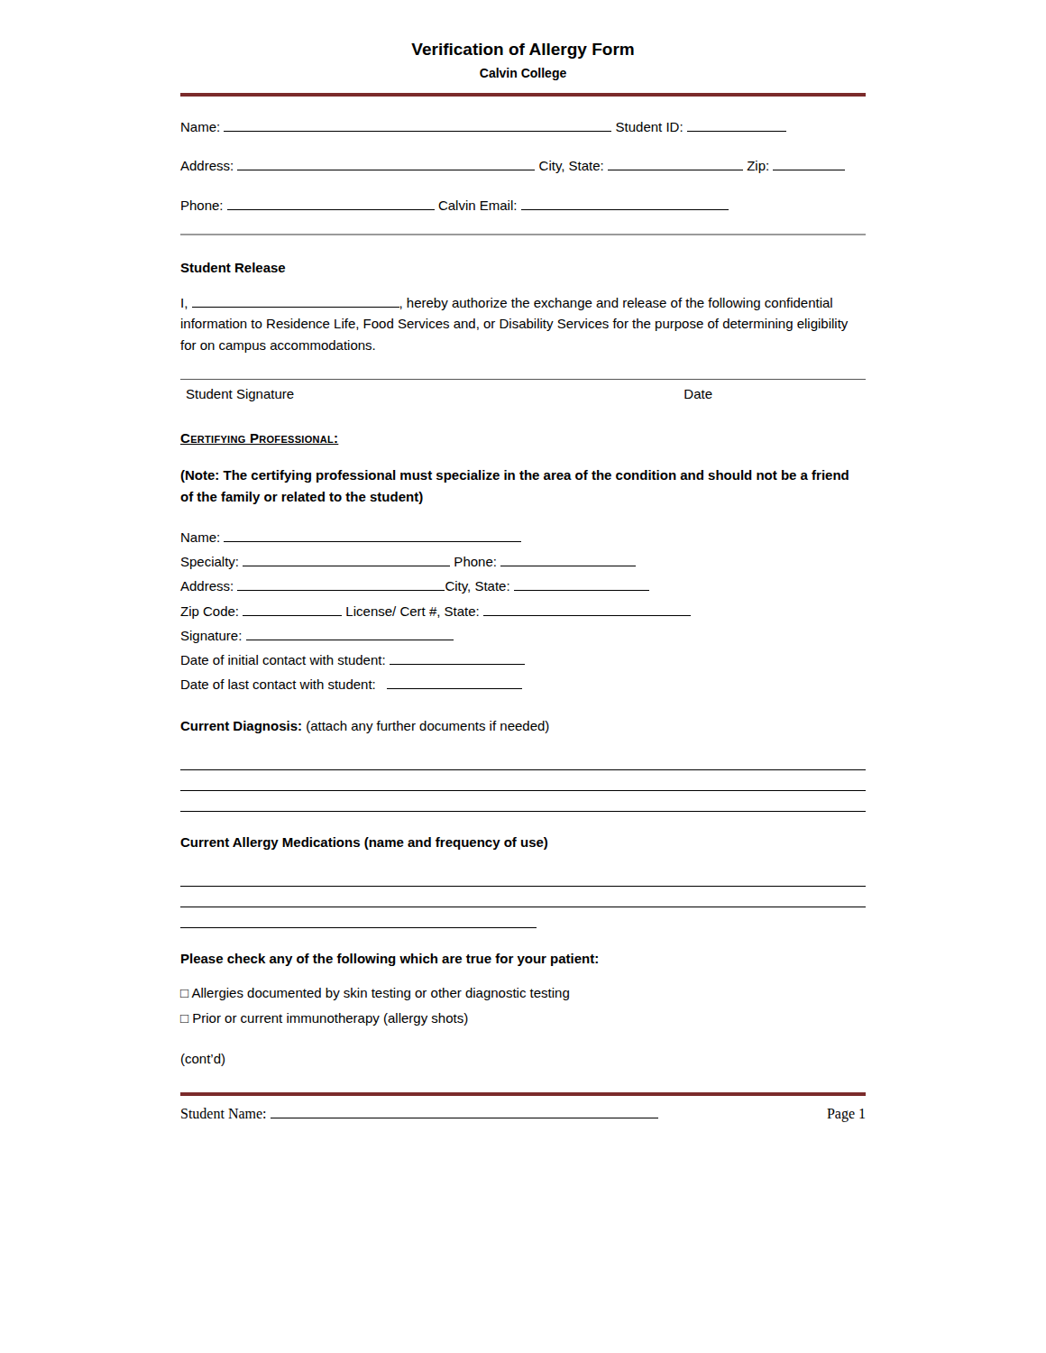Verification of Allergy Form
Calvin College
Name: Student ID:
Address: City, State: Zip:
Phone: Calvin Email:
Student Release
I, , hereby authorize the exchange and release of the following confidential information to Residence Life, Food Services and, or Disability Services for the purpose of determining eligibility for on campus accommodations.
Student Signature Date
Certifying Professional:
(Note: The certifying professional must specialize in the area of the condition and should not be a friend of the family or related to the student)
Name:
Specialty: Phone:
Address: City, State:
Zip Code: License/ Cert #, State:
Signature:
Date of initial contact with student:
Date of last contact with student:
Current Diagnosis: (attach any further documents if needed)
Current Allergy Medications (name and frequency of use)
Please check any of the following which are true for your patient:
□ Allergies documented by skin testing or other diagnostic testing
□ Prior or current immunotherapy (allergy shots)
(cont’d)
Student Name: Page 1